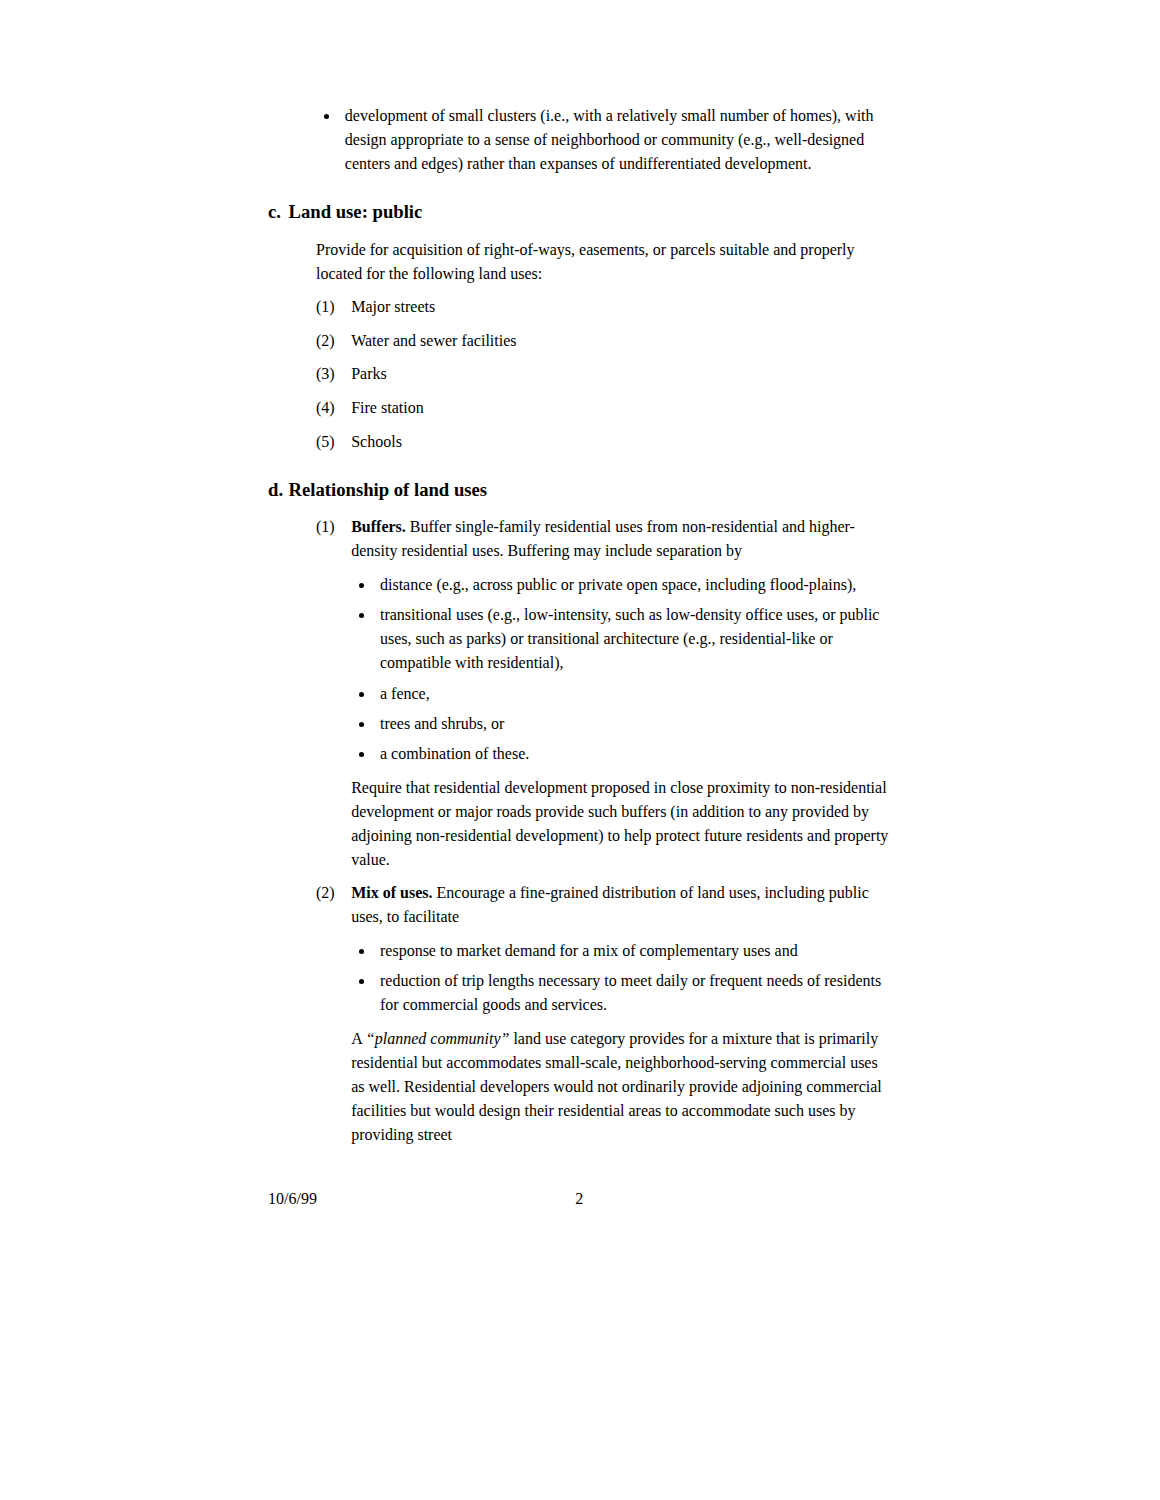development of small clusters (i.e., with a relatively small number of homes), with design appropriate to a sense of neighborhood or community (e.g., well-designed centers and edges) rather than expanses of undifferentiated development.
c. Land use: public
Provide for acquisition of right-of-ways, easements, or parcels suitable and properly located for the following land uses:
(1) Major streets
(2) Water and sewer facilities
(3) Parks
(4) Fire station
(5) Schools
d. Relationship of land uses
(1) Buffers. Buffer single-family residential uses from non-residential and higher-density residential uses. Buffering may include separation by
distance (e.g., across public or private open space, including flood-plains),
transitional uses (e.g., low-intensity, such as low-density office uses, or public uses, such as parks) or transitional architecture (e.g., residential-like or compatible with residential),
a fence,
trees and shrubs, or
a combination of these.
Require that residential development proposed in close proximity to non-residential development or major roads provide such buffers (in addition to any provided by adjoining non-residential development) to help protect future residents and property value.
(2) Mix of uses. Encourage a fine-grained distribution of land uses, including public uses, to facilitate
response to market demand for a mix of complementary uses and
reduction of trip lengths necessary to meet daily or frequent needs of residents for commercial goods and services.
A “planned community” land use category provides for a mixture that is primarily residential but accommodates small-scale, neighborhood-serving commercial uses as well. Residential developers would not ordinarily provide adjoining commercial facilities but would design their residential areas to accommodate such uses by providing street
10/6/99 2